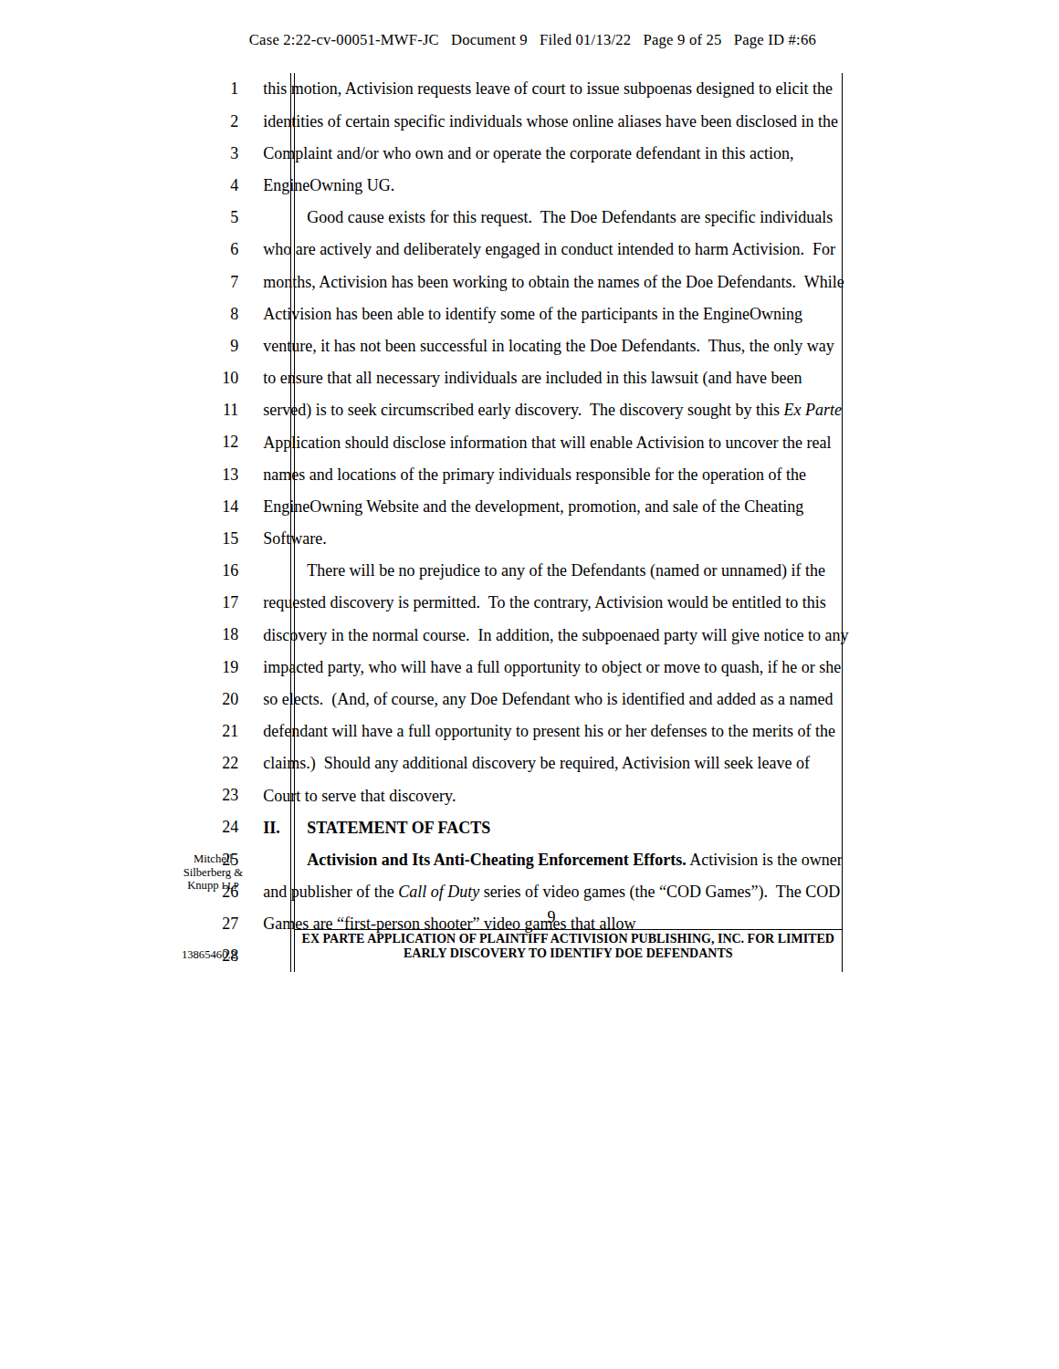Case 2:22-cv-00051-MWF-JC Document 9 Filed 01/13/22 Page 9 of 25 Page ID #:66
1
2
3
4
5
6
7
8
9
10
11
12
13
14
15
16
17
18
19
20
21
22
23
24
25
26
27
28
this motion, Activision requests leave of court to issue subpoenas designed to elicit the identities of certain specific individuals whose online aliases have been disclosed in the Complaint and/or who own and or operate the corporate defendant in this action, EngineOwning UG.
Good cause exists for this request. The Doe Defendants are specific individuals who are actively and deliberately engaged in conduct intended to harm Activision. For months, Activision has been working to obtain the names of the Doe Defendants. While Activision has been able to identify some of the participants in the EngineOwning venture, it has not been successful in locating the Doe Defendants. Thus, the only way to ensure that all necessary individuals are included in this lawsuit (and have been served) is to seek circumscribed early discovery. The discovery sought by this Ex Parte Application should disclose information that will enable Activision to uncover the real names and locations of the primary individuals responsible for the operation of the EngineOwning Website and the development, promotion, and sale of the Cheating Software.
There will be no prejudice to any of the Defendants (named or unnamed) if the requested discovery is permitted. To the contrary, Activision would be entitled to this discovery in the normal course. In addition, the subpoenaed party will give notice to any impacted party, who will have a full opportunity to object or move to quash, if he or she so elects. (And, of course, any Doe Defendant who is identified and added as a named defendant will have a full opportunity to present his or her defenses to the merits of the claims.) Should any additional discovery be required, Activision will seek leave of Court to serve that discovery.
II. STATEMENT OF FACTS
Activision and Its Anti-Cheating Enforcement Efforts. Activision is the owner and publisher of the Call of Duty series of video games (the “COD Games”). The COD Games are “first-person shooter” video games that allow
Mitchell
Silberberg &
Knupp LLP
9
EX PARTE APPLICATION OF PLAINTIFF ACTIVISION PUBLISHING, INC. FOR LIMITED EARLY DISCOVERY TO IDENTIFY DOE DEFENDANTS
13865460.2